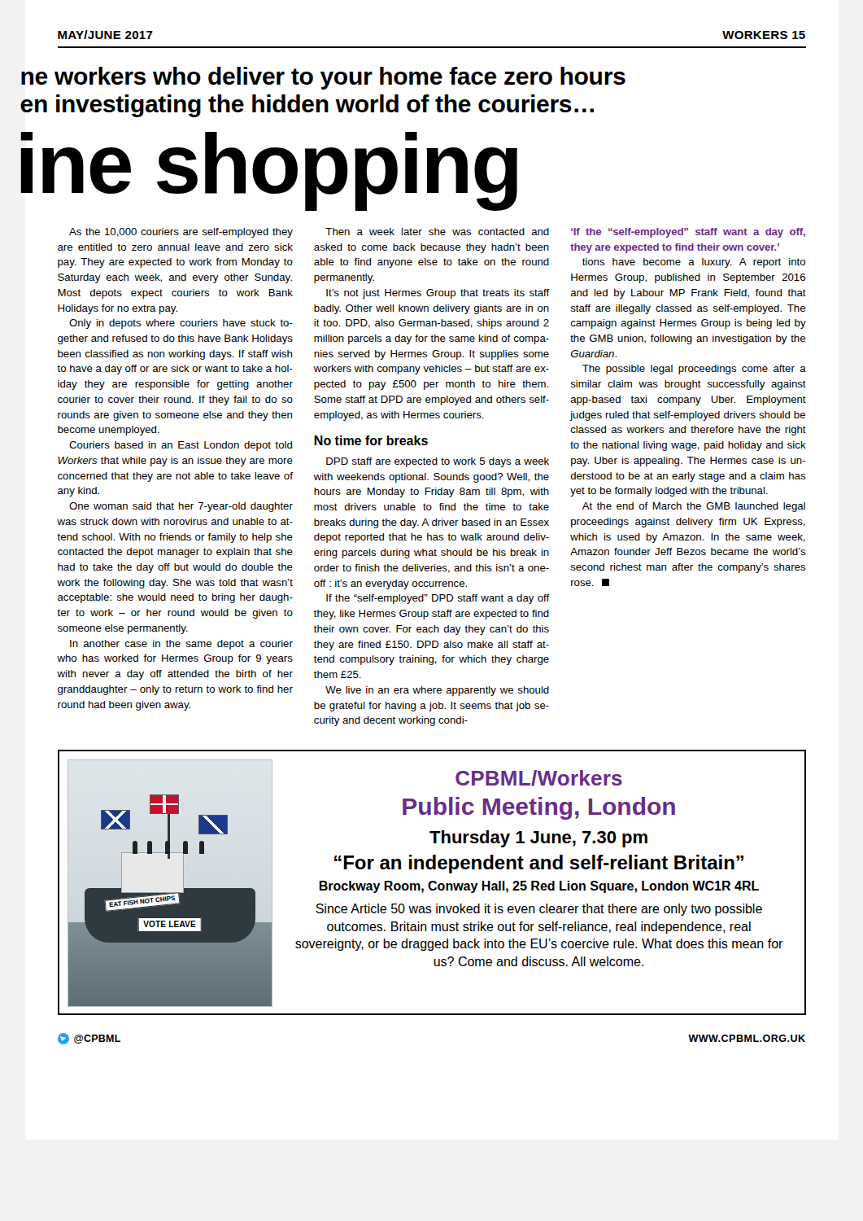May/June 2017
Workers 15
ne workers who deliver to your home face zero hours en investigating the hidden world of the couriers…
ine shopping
As the 10,000 couriers are self-employed they are entitled to zero annual leave and zero sick pay. They are expected to work from Monday to Saturday each week, and every other Sunday. Most depots expect couriers to work Bank Holidays for no extra pay.
Only in depots where couriers have stuck together and refused to do this have Bank Holidays been classified as non working days. If staff wish to have a day off or are sick or want to take a holiday they are responsible for getting another courier to cover their round. If they fail to do so rounds are given to someone else and they then become unemployed.
Couriers based in an East London depot told Workers that while pay is an issue they are more concerned that they are not able to take leave of any kind.
One woman said that her 7-year-old daughter was struck down with norovirus and unable to attend school. With no friends or family to help she contacted the depot manager to explain that she had to take the day off but would do double the work the following day. She was told that wasn’t acceptable: she would need to bring her daughter to work – or her round would be given to someone else permanently.
In another case in the same depot a courier who has worked for Hermes Group for 9 years with never a day off attended the birth of her granddaughter – only to return to work to find her round had been given away.
Then a week later she was contacted and asked to come back because they hadn’t been able to find anyone else to take on the round permanently.
It’s not just Hermes Group that treats its staff badly. Other well known delivery giants are in on it too. DPD, also German-based, ships around 2 million parcels a day for the same kind of companies served by Hermes Group. It supplies some workers with company vehicles – but staff are expected to pay £500 per month to hire them. Some staff at DPD are employed and others self-employed, as with Hermes couriers.
No time for breaks
DPD staff are expected to work 5 days a week with weekends optional. Sounds good? Well, the hours are Monday to Friday 8am till 8pm, with most drivers unable to find the time to take breaks during the day. A driver based in an Essex depot reported that he has to walk around delivering parcels during what should be his break in order to finish the deliveries, and this isn’t a one-off : it’s an everyday occurrence.
If the “self-employed” DPD staff want a day off they, like Hermes Group staff are expected to find their own cover. For each day they can’t do this they are fined £150. DPD also make all staff attend compulsory training, for which they charge them £25.
We live in an era where apparently we should be grateful for having a job. It seems that job security and decent working condi-
‘If the “self-employed” staff want a day off, they are expected to find their own cover.’
tions have become a luxury. A report into Hermes Group, published in September 2016 and led by Labour MP Frank Field, found that staff are illegally classed as self-employed. The campaign against Hermes Group is being led by the GMB union, following an investigation by the Guardian.
The possible legal proceedings come after a similar claim was brought successfully against app-based taxi company Uber. Employment judges ruled that self-employed drivers should be classed as workers and therefore have the right to the national living wage, paid holiday and sick pay. Uber is appealing. The Hermes case is understood to be at an early stage and a claim has yet to be formally lodged with the tribunal.
At the end of March the GMB launched legal proceedings against delivery firm UK Express, which is used by Amazon. In the same week, Amazon founder Jeff Bezos became the world’s second richest man after the company’s shares rose.
VOTE LEAVE
EAT FISH NOT CHIPS
CPBML/Workers
Public Meeting, London
Thursday 1 June, 7.30 pm
“For an independent and self-reliant Britain”
Brockway Room, Conway Hall, 25 Red Lion Square, London WC1R 4RL
Since Article 50 was invoked it is even clearer that there are only two possible outcomes. Britain must strike out for self-reliance, real independence, real sovereignty, or be dragged back into the EU’s coercive rule. What does this mean for us? Come and discuss. All welcome.
@CPBML
WWW.CPBML.ORG.UK